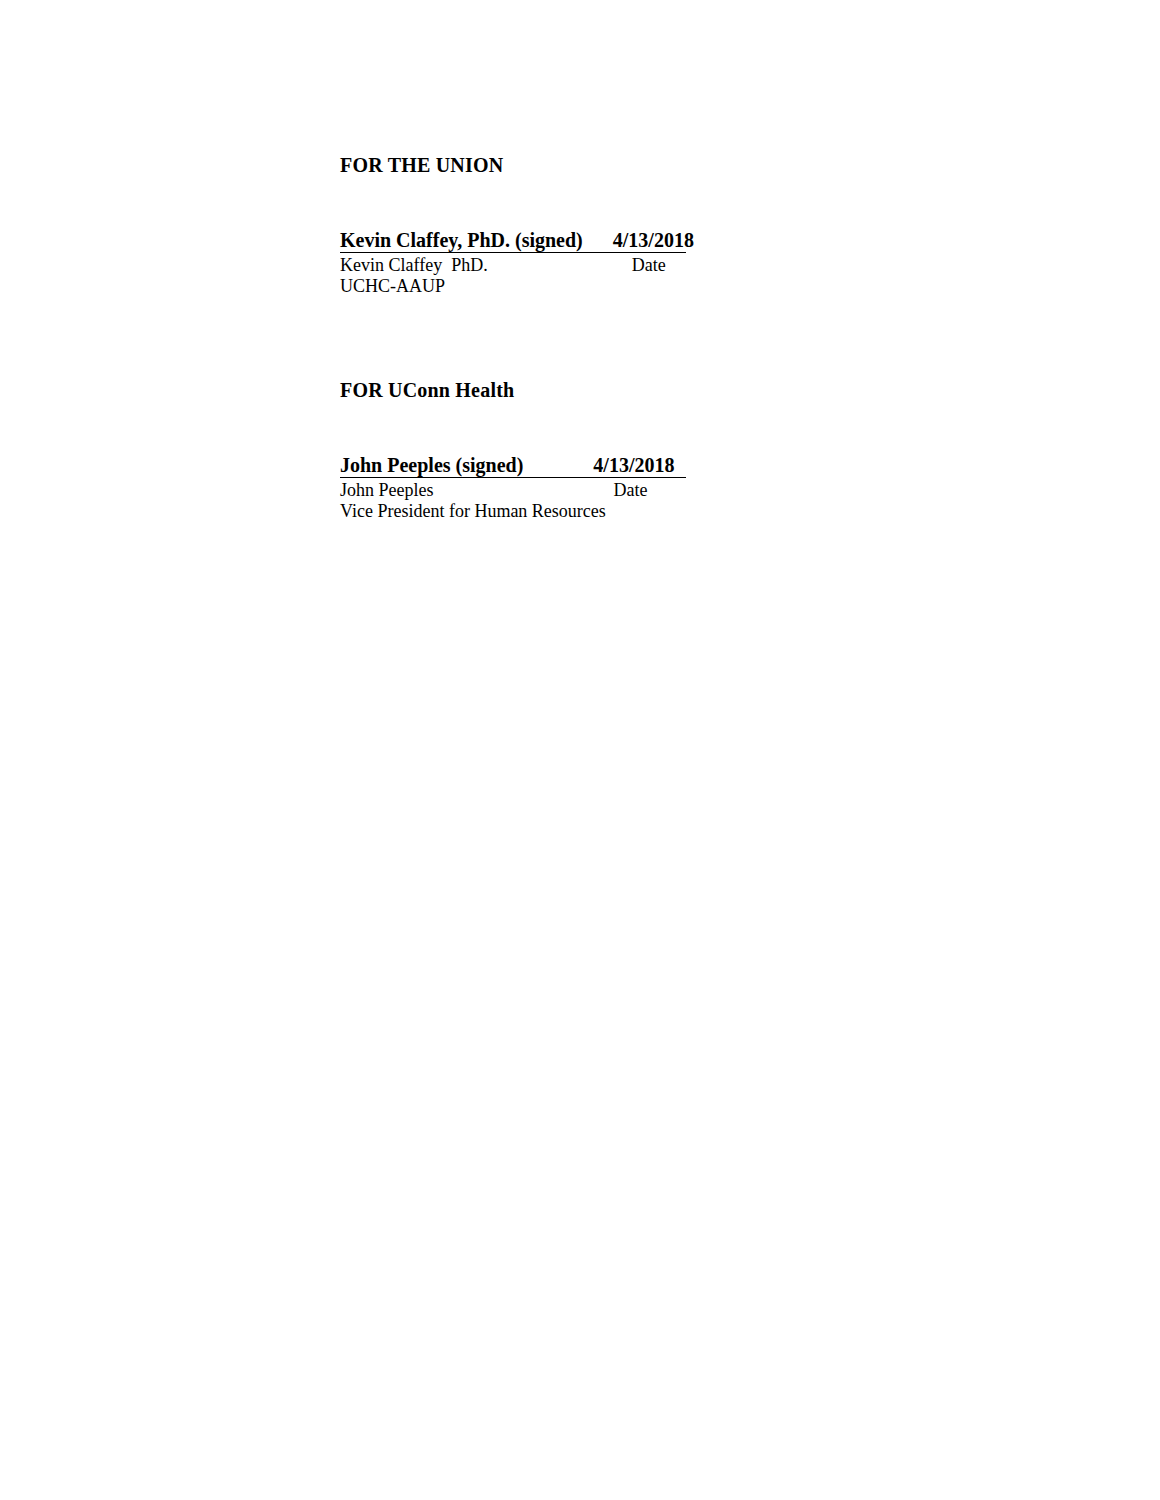FOR THE UNION
Kevin Claffey, PhD. (signed) 4/13/2018
Kevin Claffey PhD. Date
UCHC-AAUP
FOR UConn Health
John Peeples (signed) 4/13/2018
John Peeples Date
Vice President for Human Resources